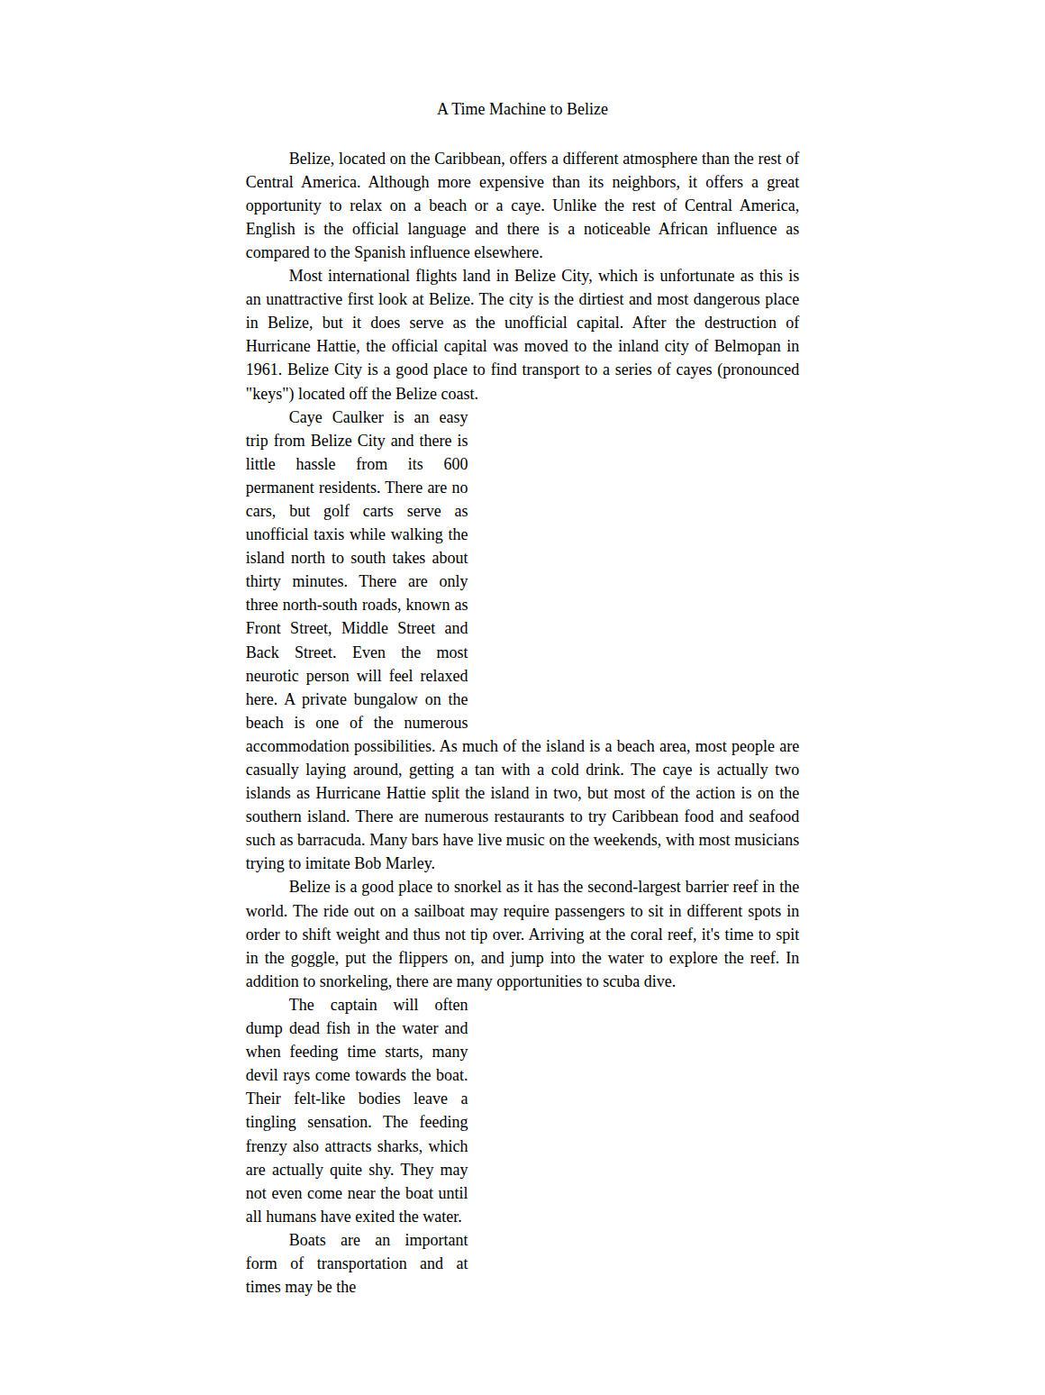A Time Machine to Belize
Belize, located on the Caribbean, offers a different atmosphere than the rest of Central America. Although more expensive than its neighbors, it offers a great opportunity to relax on a beach or a caye. Unlike the rest of Central America, English is the official language and there is a noticeable African influence as compared to the Spanish influence elsewhere.
Most international flights land in Belize City, which is unfortunate as this is an unattractive first look at Belize. The city is the dirtiest and most dangerous place in Belize, but it does serve as the unofficial capital. After the destruction of Hurricane Hattie, the official capital was moved to the inland city of Belmopan in 1961. Belize City is a good place to find transport to a series of cayes (pronounced "keys") located off the Belize coast.
Caye Caulker is an easy trip from Belize City and there is little hassle from its 600 permanent residents. There are no cars, but golf carts serve as unofficial taxis while walking the island north to south takes about thirty minutes. There are only three north-south roads, known as Front Street, Middle Street and Back Street. Even the most neurotic person will feel relaxed here. A private bungalow on the beach is one of the numerous accommodation possibilities. As much of the island is a beach area, most people are casually laying around, getting a tan with a cold drink. The caye is actually two islands as Hurricane Hattie split the island in two, but most of the action is on the southern island. There are numerous restaurants to try Caribbean food and seafood such as barracuda. Many bars have live music on the weekends, with most musicians trying to imitate Bob Marley.
Belize is a good place to snorkel as it has the second-largest barrier reef in the world. The ride out on a sailboat may require passengers to sit in different spots in order to shift weight and thus not tip over. Arriving at the coral reef, it's time to spit in the goggle, put the flippers on, and jump into the water to explore the reef. In addition to snorkeling, there are many opportunities to scuba dive.
The captain will often dump dead fish in the water and when feeding time starts, many devil rays come towards the boat. Their felt-like bodies leave a tingling sensation. The feeding frenzy also attracts sharks, which are actually quite shy. They may not even come near the boat until all humans have exited the water.
Boats are an important form of transportation and at times may be the